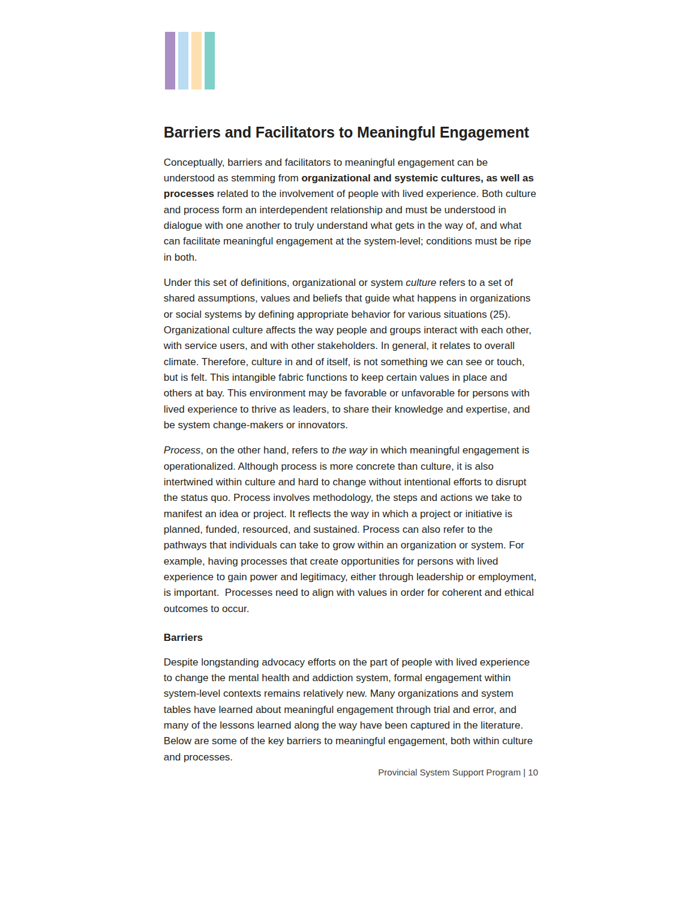Barriers and Facilitators to Meaningful Engagement
Conceptually, barriers and facilitators to meaningful engagement can be understood as stemming from organizational and systemic cultures, as well as processes related to the involvement of people with lived experience. Both culture and process form an interdependent relationship and must be understood in dialogue with one another to truly understand what gets in the way of, and what can facilitate meaningful engagement at the system-level; conditions must be ripe in both.
Under this set of definitions, organizational or system culture refers to a set of shared assumptions, values and beliefs that guide what happens in organizations or social systems by defining appropriate behavior for various situations (25). Organizational culture affects the way people and groups interact with each other, with service users, and with other stakeholders. In general, it relates to overall climate. Therefore, culture in and of itself, is not something we can see or touch, but is felt. This intangible fabric functions to keep certain values in place and others at bay. This environment may be favorable or unfavorable for persons with lived experience to thrive as leaders, to share their knowledge and expertise, and be system change-makers or innovators.
Process, on the other hand, refers to the way in which meaningful engagement is operationalized. Although process is more concrete than culture, it is also intertwined within culture and hard to change without intentional efforts to disrupt the status quo. Process involves methodology, the steps and actions we take to manifest an idea or project. It reflects the way in which a project or initiative is planned, funded, resourced, and sustained. Process can also refer to the pathways that individuals can take to grow within an organization or system. For example, having processes that create opportunities for persons with lived experience to gain power and legitimacy, either through leadership or employment, is important. Processes need to align with values in order for coherent and ethical outcomes to occur.
Barriers
Despite longstanding advocacy efforts on the part of people with lived experience to change the mental health and addiction system, formal engagement within system-level contexts remains relatively new. Many organizations and system tables have learned about meaningful engagement through trial and error, and many of the lessons learned along the way have been captured in the literature. Below are some of the key barriers to meaningful engagement, both within culture and processes.
Provincial System Support Program | 10